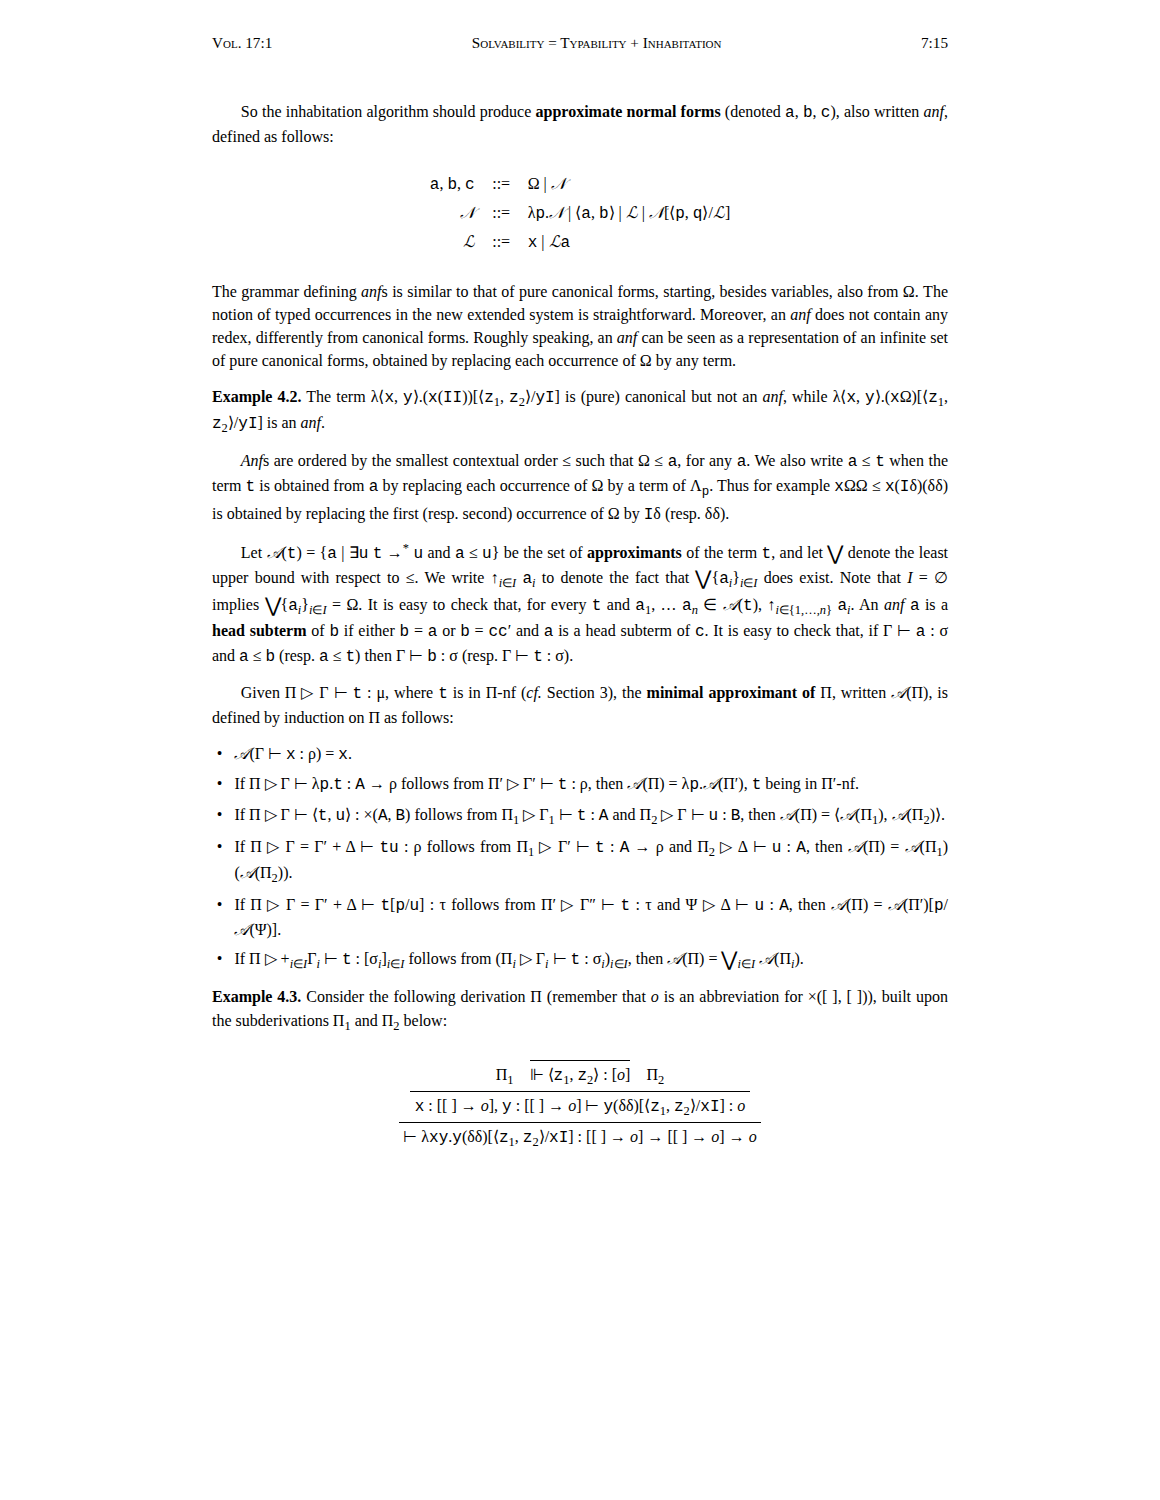Vol. 17:1 Solvability = Typability + Inhabitation 7:15
So the inhabitation algorithm should produce approximate normal forms (denoted a, b, c), also written anf, defined as follows:
| a , b , c | ::= | Ω / 𝒩 |
| 𝒩 | ::= | λ p . 𝒩 / ⟨ a , b ⟩ / ℒ / 𝒩 [⟨ p , q ⟩/ ℒ ] |
| ℒ | ::= | x / ℒ a |
The grammar defining anfs is similar to that of pure canonical forms, starting, besides variables, also from Ω. The notion of typed occurrences in the new extended system is straightforward. Moreover, an anf does not contain any redex, differently from canonical forms. Roughly speaking, an anf can be seen as a representation of an infinite set of pure canonical forms, obtained by replacing each occurrence of Ω by any term.
Example 4.2. The term λ⟨x, y⟩.(x(II))[⟨z 1, z 2⟩/yI] is (pure) canonical but not an anf, while λ⟨x, y⟩.(x Ω)[⟨z 1, z 2⟩/yI] is an anf.
Anfs are ordered by the smallest contextual order ≤ such that Ω ≤ a, for any a. We also write a ≤ t when the term t is obtained from a by replacing each occurrence of Ω by a term of Λp. Thus for example x ΩΩ ≤ x(Iδ)(δδ) is obtained by replacing the first (resp. second) occurrence of Ω by Iδ (resp. δδ).
Let 𝒜(t) = {a | ∃u t →* u and a ≤ u} be the set of approximants of the term t, and let ⋁ denote the least upper bound with respect to ≤. We write ↑i∈I ai to denote the fact that ⋁{ai}i∈I does exist. Note that I = ∅ implies ⋁{ai}i∈I = Ω. It is easy to check that, for every t and a 1, … an ∈ 𝒜(t), ↑i∈{1,…,n} ai. An anf a is a head subterm of b if either b = a or b = cc′ and a is a head subterm of c. It is easy to check that, if Γ ⊢ a : σ and a ≤ b (resp. a ≤ t) then Γ ⊢ b : σ (resp. Γ ⊢ t : σ).
Given Π ▷ Γ ⊢ t : μ, where t is in Π-nf (cf. Section 3), the minimal approximant of Π, written 𝒜(Π), is defined by induction on Π as follows:
𝒜(Γ ⊢ x : ρ) = x.
If Π ▷ Γ ⊢ λp.t : A → ρ follows from Π′ ▷ Γ′ ⊢ t : ρ, then 𝒜(Π) = λp.𝒜(Π′), t being in Π′-nf.
If Π ▷ Γ ⊢ ⟨t, u⟩ : ×(A, B) follows from Π1 ▷ Γ1 ⊢ t : A and Π2 ▷ Γ ⊢ u : B, then 𝒜(Π) = ⟨𝒜(Π1), 𝒜(Π2)⟩.
If Π ▷ Γ = Γ′ + Δ ⊢ tu : ρ follows from Π1 ▷ Γ′ ⊢ t : A → ρ and Π2 ▷ Δ ⊢ u : A, then 𝒜(Π) = 𝒜(Π1)(𝒜(Π2)).
If Π ▷ Γ = Γ′ + Δ ⊢ t[p/u] : τ follows from Π′ ▷ Γ″ ⊢ t : τ and Ψ ▷ Δ ⊢ u : A, then 𝒜(Π) = 𝒜(Π′)[p/𝒜(Ψ)].
If Π ▷ +i∈IΓi ⊢ t : [σi]i∈I follows from (Πi ▷ Γi ⊢ t : σi)i∈I, then 𝒜(Π) = ⋁i∈I 𝒜(Πi).
Example 4.3. Consider the following derivation Π (remember that o is an abbreviation for ×([ ], [ ])), built upon the subderivations Π1 and Π2 below:
Π1 ⊩ ⟨z 1, z 2⟩ : [o] Π2 x : [[ ] → o], y : [[ ] → o] ⊢ y(δδ)[⟨z 1, z 2⟩/xI] : o
⊢ λxy.y(δδ)[⟨z 1, z 2⟩/xI] : [[ ] → o] → [[ ] → o] → o